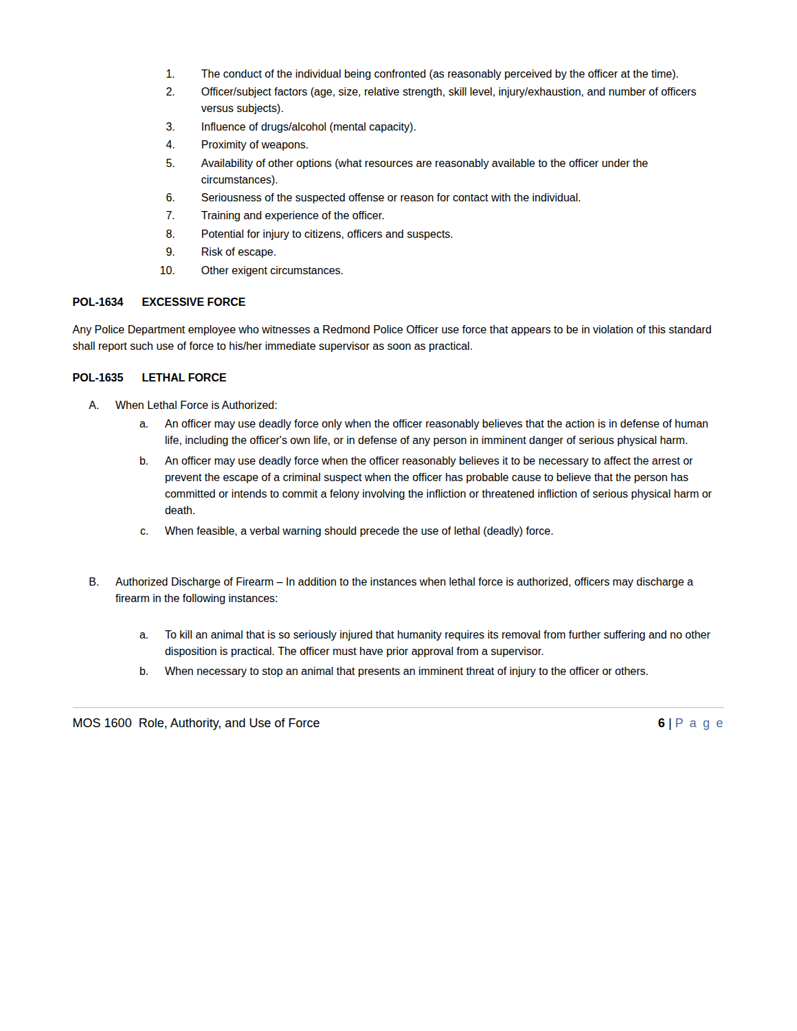The conduct of the individual being confronted (as reasonably perceived by the officer at the time).
Officer/subject factors (age, size, relative strength, skill level, injury/exhaustion, and number of officers versus subjects).
Influence of drugs/alcohol (mental capacity).
Proximity of weapons.
Availability of other options (what resources are reasonably available to the officer under the circumstances).
Seriousness of the suspected offense or reason for contact with the individual.
Training and experience of the officer.
Potential for injury to citizens, officers and suspects.
Risk of escape.
Other exigent circumstances.
POL-1634 EXCESSIVE FORCE
Any Police Department employee who witnesses a Redmond Police Officer use force that appears to be in violation of this standard shall report such use of force to his/her immediate supervisor as soon as practical.
POL-1635 LETHAL FORCE
When Lethal Force is Authorized:
An officer may use deadly force only when the officer reasonably believes that the action is in defense of human life, including the officer's own life, or in defense of any person in imminent danger of serious physical harm.
An officer may use deadly force when the officer reasonably believes it to be necessary to affect the arrest or prevent the escape of a criminal suspect when the officer has probable cause to believe that the person has committed or intends to commit a felony involving the infliction or threatened infliction of serious physical harm or death.
When feasible, a verbal warning should precede the use of lethal (deadly) force.
Authorized Discharge of Firearm – In addition to the instances when lethal force is authorized, officers may discharge a firearm in the following instances:
To kill an animal that is so seriously injured that humanity requires its removal from further suffering and no other disposition is practical. The officer must have prior approval from a supervisor.
When necessary to stop an animal that presents an imminent threat of injury to the officer or others.
MOS 1600 Role, Authority, and Use of Force 6 | P a g e